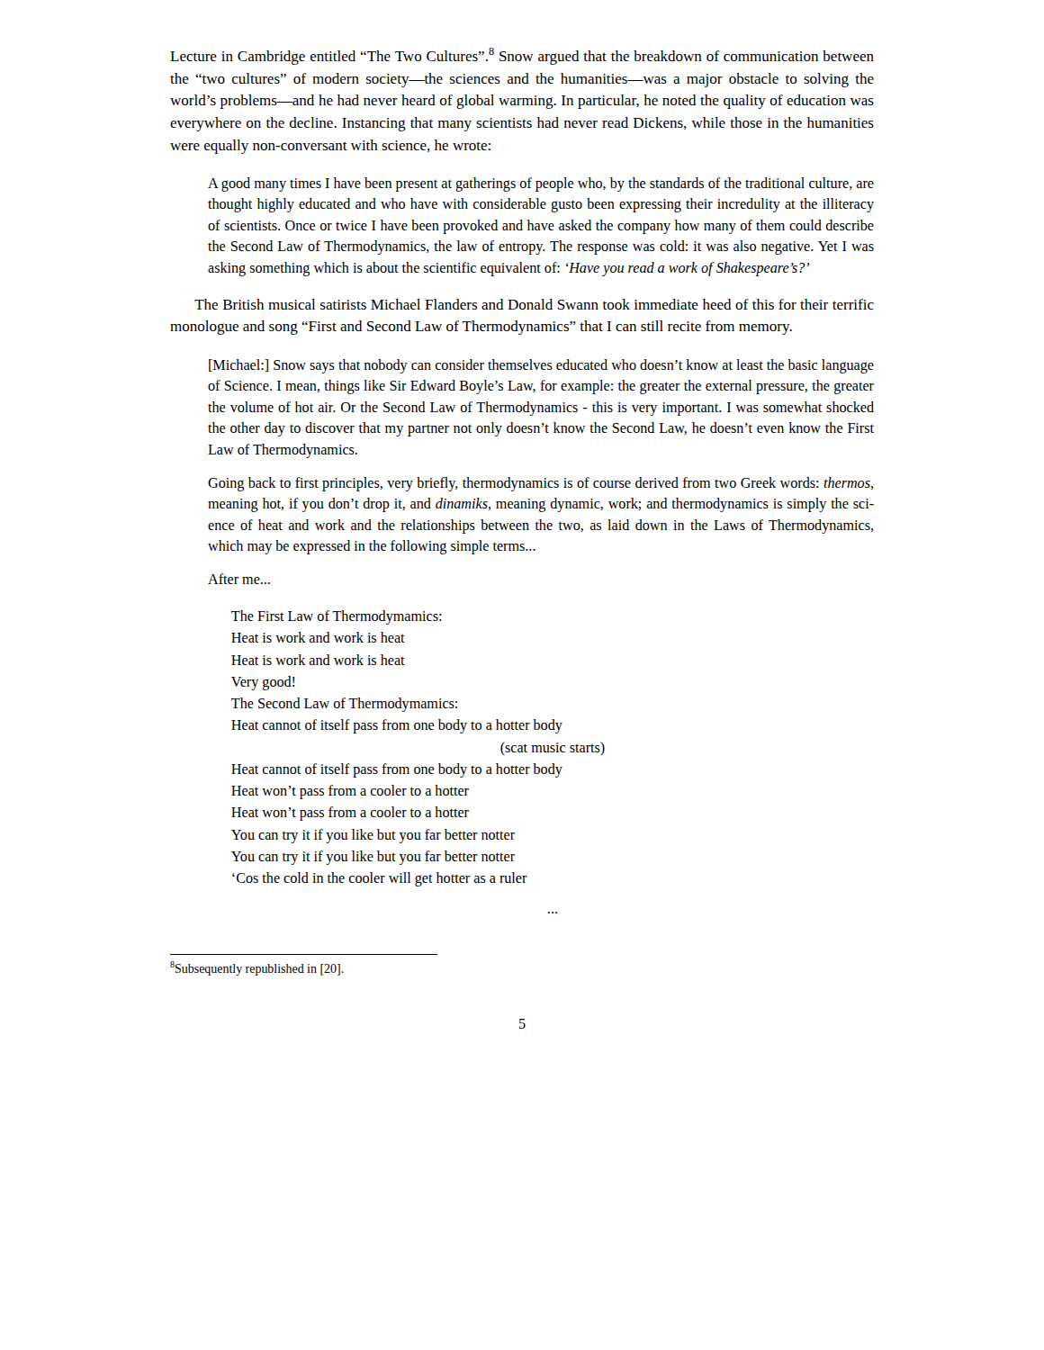Lecture in Cambridge entitled “The Two Cultures”.8 Snow argued that the breakdown of communication between the “two cultures” of modern society—the sciences and the humanities—was a major obstacle to solving the world’s problems—and he had never heard of global warming. In particular, he noted the quality of education was everywhere on the decline. Instancing that many scientists had never read Dickens, while those in the humanities were equally non-conversant with science, he wrote:
A good many times I have been present at gatherings of people who, by the standards of the traditional culture, are thought highly educated and who have with considerable gusto been expressing their incredulity at the illiteracy of scientists. Once or twice I have been provoked and have asked the company how many of them could describe the Second Law of Thermodynamics, the law of entropy. The response was cold: it was also negative. Yet I was asking something which is about the scientific equivalent of: ‘Have you read a work of Shakespeare’s?’
The British musical satirists Michael Flanders and Donald Swann took immediate heed of this for their terrific monologue and song “First and Second Law of Thermodynamics” that I can still recite from memory.
[Michael:] Snow says that nobody can consider themselves educated who doesn’t know at least the basic language of Science. I mean, things like Sir Edward Boyle’s Law, for example: the greater the external pressure, the greater the volume of hot air. Or the Second Law of Thermodynamics - this is very important. I was somewhat shocked the other day to discover that my partner not only doesn’t know the Second Law, he doesn’t even know the First Law of Thermodynamics.
Going back to first principles, very briefly, thermodynamics is of course derived from two Greek words: thermos, meaning hot, if you don’t drop it, and dinamiks, meaning dynamic, work; and thermodynamics is simply the science of heat and work and the relationships between the two, as laid down in the Laws of Thermodynamics, which may be expressed in the following simple terms...
After me...
The First Law of Thermodymamics:
Heat is work and work is heat
Heat is work and work is heat
Very good!
The Second Law of Thermodymamics:
Heat cannot of itself pass from one body to a hotter body
(scat music starts) Heat cannot of itself pass from one body to a hotter body
Heat won’t pass from a cooler to a hotter
Heat won’t pass from a cooler to a hotter
You can try it if you like but you far better notter
You can try it if you like but you far better notter
‘Cos the cold in the cooler will get hotter as a ruler
...
8Subsequently republished in [20].
5